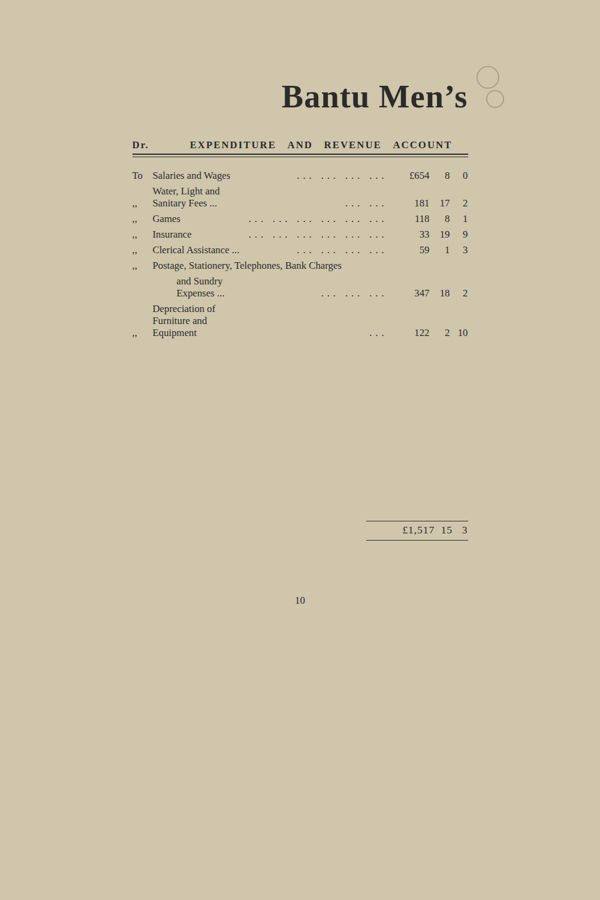Bantu Men’s
Dr. EXPENDITURE AND REVENUE ACCOUNT
| To | Salaries and Wages | ... ... ... ... | £654 | 8 | 0 |
| ,, | Water, Light and Sanitary Fees ... | ... ... | 181 | 17 | 2 |
| ,, | Games | ... ... ... ... ... ... | 118 | 8 | 1 |
| ,, | Insurance | ... ... ... ... ... ... | 33 | 19 | 9 |
| ,, | Clerical Assistance ... | ... ... ... ... | 59 | 1 | 3 |
| ,, | Postage, Stationery, Telephones, Bank Charges | | | |
| | and Sundry Expenses ... | ... ... ... | 347 | 18 | 2 |
| ,, | Depreciation of Furniture and Equipment | ... | 122 | 2 | 10 |
£1,517 15 3
10